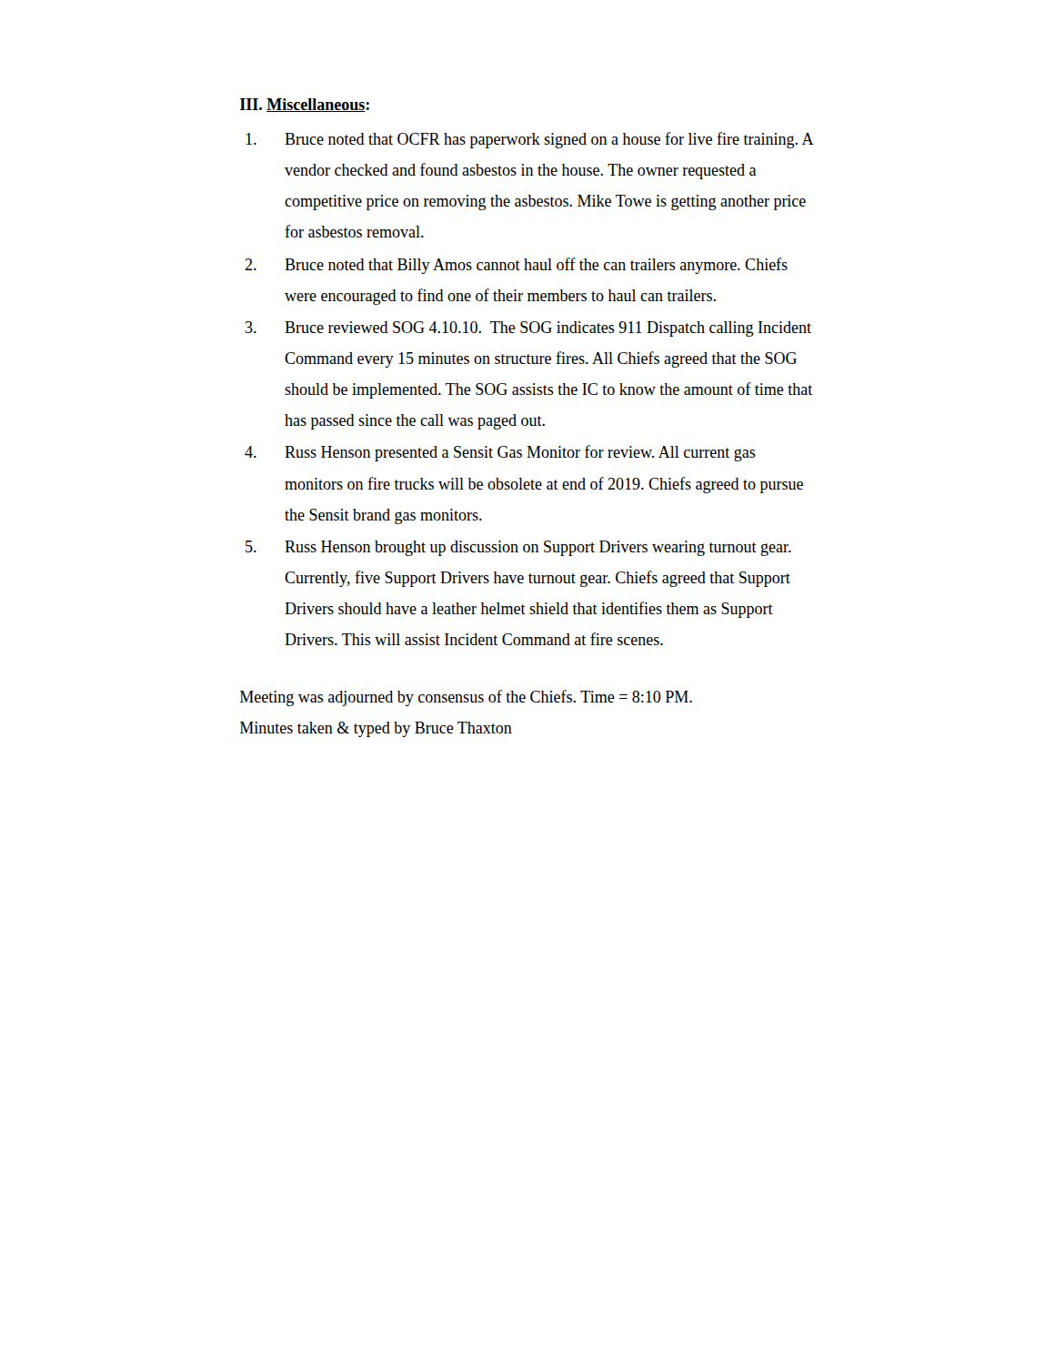III. Miscellaneous:
Bruce noted that OCFR has paperwork signed on a house for live fire training. A vendor checked and found asbestos in the house. The owner requested a competitive price on removing the asbestos. Mike Towe is getting another price for asbestos removal.
Bruce noted that Billy Amos cannot haul off the can trailers anymore. Chiefs were encouraged to find one of their members to haul can trailers.
Bruce reviewed SOG 4.10.10. The SOG indicates 911 Dispatch calling Incident Command every 15 minutes on structure fires. All Chiefs agreed that the SOG should be implemented. The SOG assists the IC to know the amount of time that has passed since the call was paged out.
Russ Henson presented a Sensit Gas Monitor for review. All current gas monitors on fire trucks will be obsolete at end of 2019. Chiefs agreed to pursue the Sensit brand gas monitors.
Russ Henson brought up discussion on Support Drivers wearing turnout gear. Currently, five Support Drivers have turnout gear. Chiefs agreed that Support Drivers should have a leather helmet shield that identifies them as Support Drivers. This will assist Incident Command at fire scenes.
Meeting was adjourned by consensus of the Chiefs. Time = 8:10 PM.
Minutes taken & typed by Bruce Thaxton